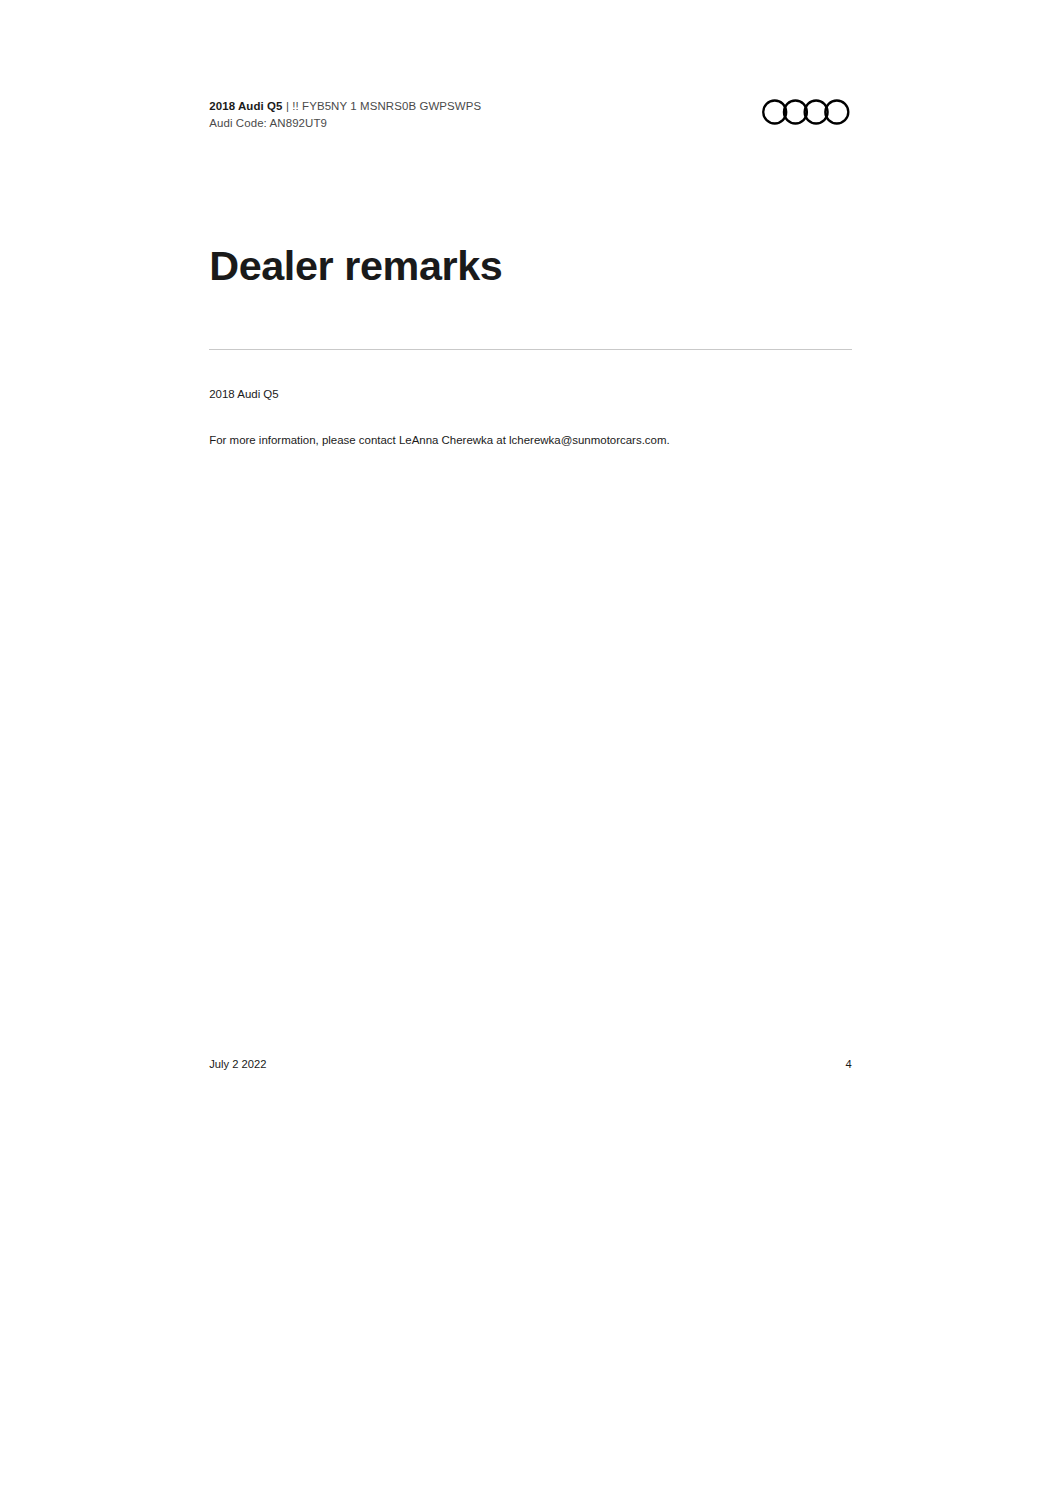2018 Audi Q5 | !! FYB5NY 1 MSNRS0B GWPSWPS
Audi Code: AN892UT9
Dealer remarks
2018 Audi Q5
For more information, please contact LeAnna Cherewka at lcherewka@sunmotorcars.com.
July 2 2022 4